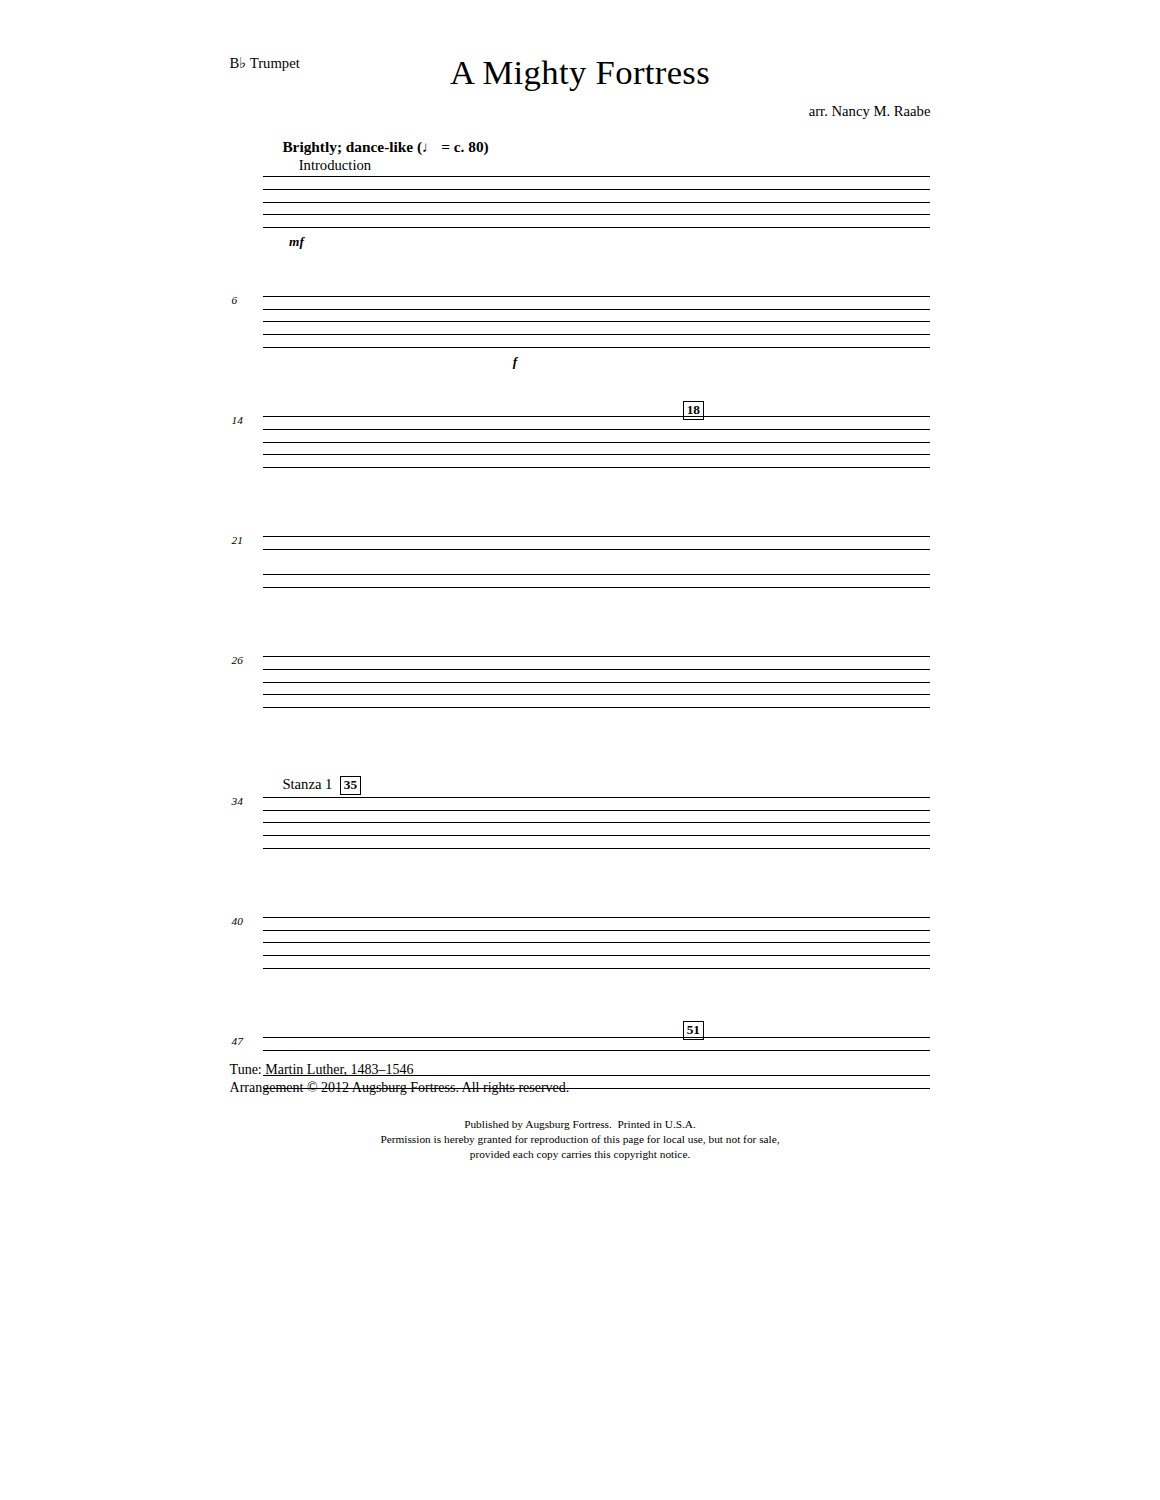B♭ Trumpet
A Mighty Fortress
arr. Nancy M. Raabe
Brightly; dance-like (♩ = c. 80)
Introduction
mf
6
f
14
18
21
26
Stanza 1 35
34
40
47
51
Tune: Martin Luther, 1483–1546
Arrangement © 2012 Augsburg Fortress. All rights reserved.
Published by Augsburg Fortress. Printed in U.S.A.
Permission is hereby granted for reproduction of this page for local use, but not for sale,
provided each copy carries this copyright notice.